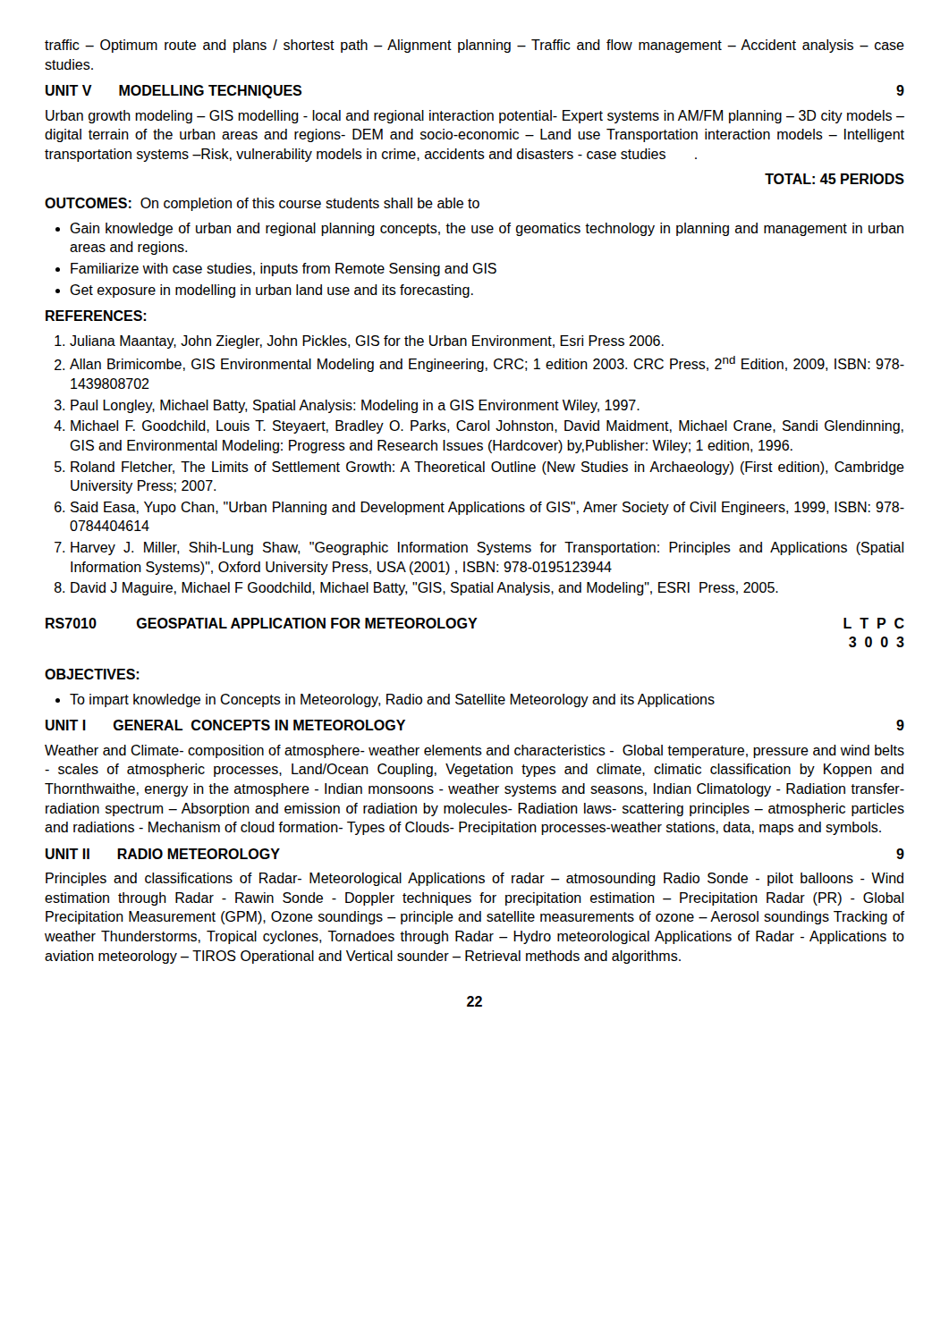traffic – Optimum route and plans / shortest path – Alignment planning – Traffic and flow management – Accident analysis – case studies.
UNIT VMODELLING TECHNIQUES 9
Urban growth modeling – GIS modelling - local and regional interaction potential- Expert systems in AM/FM planning – 3D city models – digital terrain of the urban areas and regions- DEM and socio-economic – Land use Transportation interaction models – Intelligent transportation systems –Risk, vulnerability models in crime, accidents and disasters - case studies .
TOTAL: 45 PERIODS
OUTCOMES: On completion of this course students shall be able to
Gain knowledge of urban and regional planning concepts, the use of geomatics technology in planning and management in urban areas and regions.
Familiarize with case studies, inputs from Remote Sensing and GIS
Get exposure in modelling in urban land use and its forecasting.
REFERENCES:
Juliana Maantay, John Ziegler, John Pickles, GIS for the Urban Environment, Esri Press 2006.
Allan Brimicombe, GIS Environmental Modeling and Engineering, CRC; 1 edition 2003. CRC Press, 2nd Edition, 2009, ISBN: 978-1439808702
Paul Longley, Michael Batty, Spatial Analysis: Modeling in a GIS Environment Wiley, 1997.
Michael F. Goodchild, Louis T. Steyaert, Bradley O. Parks, Carol Johnston, David Maidment, Michael Crane, Sandi Glendinning, GIS and Environmental Modeling: Progress and Research Issues (Hardcover) by,Publisher: Wiley; 1 edition, 1996.
Roland Fletcher, The Limits of Settlement Growth: A Theoretical Outline (New Studies in Archaeology) (First edition), Cambridge University Press; 2007.
Said Easa, Yupo Chan, "Urban Planning and Development Applications of GIS", Amer Society of Civil Engineers, 1999, ISBN: 978-0784404614
Harvey J. Miller, Shih-Lung Shaw, "Geographic Information Systems for Transportation: Principles and Applications (Spatial Information Systems)", Oxford University Press, USA (2001) , ISBN: 978-0195123944
David J Maguire, Michael F Goodchild, Michael Batty, "GIS, Spatial Analysis, and Modeling", ESRI Press, 2005.
RS7010 GEOSPATIAL APPLICATION FOR METEOROLOGY L T P C
3 0 0 3
OBJECTIVES:
To impart knowledge in Concepts in Meteorology, Radio and Satellite Meteorology and its Applications
UNIT IGENERAL CONCEPTS IN METEOROLOGY 9
Weather and Climate- composition of atmosphere- weather elements and characteristics - Global temperature, pressure and wind belts - scales of atmospheric processes, Land/Ocean Coupling, Vegetation types and climate, climatic classification by Koppen and Thornthwaithe, energy in the atmosphere - Indian monsoons - weather systems and seasons, Indian Climatology - Radiation transfer- radiation spectrum – Absorption and emission of radiation by molecules- Radiation laws- scattering principles – atmospheric particles and radiations - Mechanism of cloud formation- Types of Clouds- Precipitation processes-weather stations, data, maps and symbols.
UNIT IIRADIO METEOROLOGY 9
Principles and classifications of Radar- Meteorological Applications of radar – atmosounding Radio Sonde - pilot balloons - Wind estimation through Radar - Rawin Sonde - Doppler techniques for precipitation estimation – Precipitation Radar (PR) - Global Precipitation Measurement (GPM), Ozone soundings – principle and satellite measurements of ozone – Aerosol soundings Tracking of weather Thunderstorms, Tropical cyclones, Tornadoes through Radar – Hydro meteorological Applications of Radar - Applications to aviation meteorology – TIROS Operational and Vertical sounder – Retrieval methods and algorithms.
22